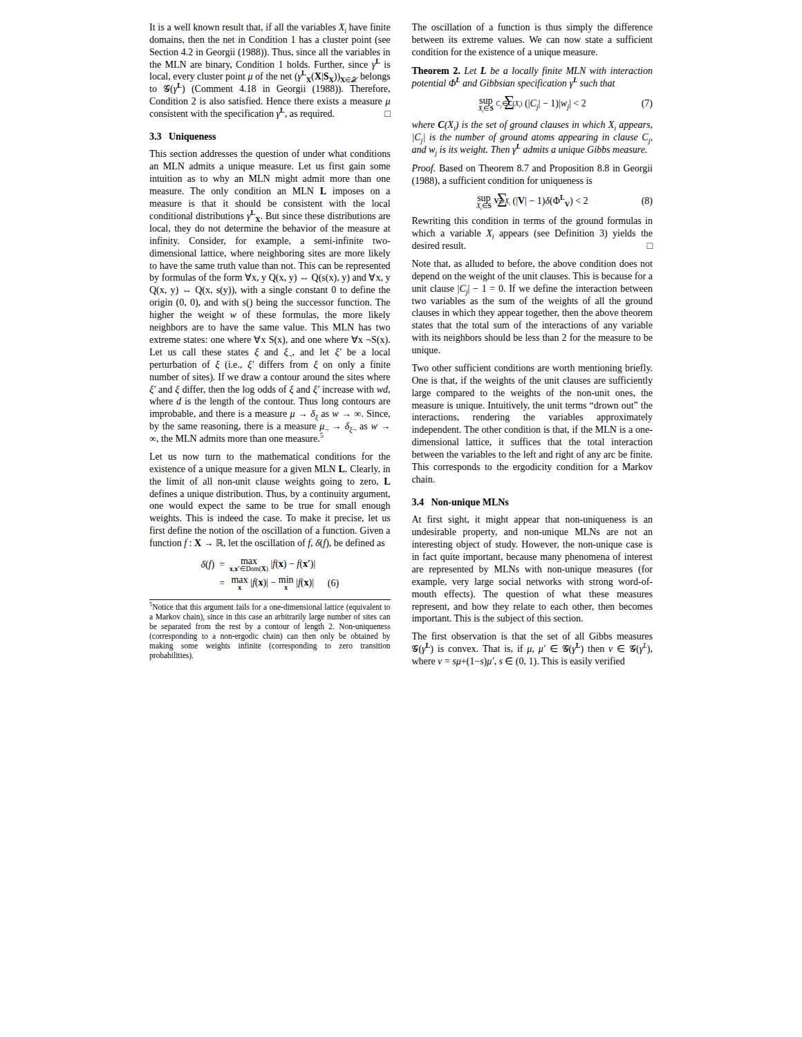It is a well known result that, if all the variables Xi have finite domains, then the net in Condition 1 has a cluster point (see Section 4.2 in Georgii (1988)). Thus, since all the variables in the MLN are binary, Condition 1 holds. Further, since γL is local, every cluster point μ of the net (γLX(X|SX))X∈𝒳 belongs to 𝒢(γL) (Comment 4.18 in Georgii (1988)). Therefore, Condition 2 is also satisfied. Hence there exists a measure μ consistent with the specification γL, as required. □
3.3 Uniqueness
This section addresses the question of under what conditions an MLN admits a unique measure. Let us first gain some intuition as to why an MLN might admit more than one measure. The only condition an MLN L imposes on a measure is that it should be consistent with the local conditional distributions γLX. But since these distributions are local, they do not determine the behavior of the measure at infinity. Consider, for example, a semi-infinite two-dimensional lattice, where neighboring sites are more likely to have the same truth value than not. This can be represented by formulas of the form ∀x, y Q(x, y) ⇔ Q(s(x), y) and ∀x, y Q(x, y) ⇔ Q(x, s(y)), with a single constant 0 to define the origin (0, 0), and with s() being the successor function. The higher the weight w of these formulas, the more likely neighbors are to have the same value. This MLN has two extreme states: one where ∀x S(x), and one where ∀x ¬S(x). Let us call these states ξ and ξ¬, and let ξ′ be a local perturbation of ξ (i.e., ξ′ differs from ξ on only a finite number of sites). If we draw a contour around the sites where ξ′ and ξ differ, then the log odds of ξ and ξ′ increase with wd, where d is the length of the contour. Thus long contours are improbable, and there is a measure μ → δξ as w → ∞. Since, by the same reasoning, there is a measure μ¬ → δξ¬ as w → ∞, the MLN admits more than one measure.5
Let us now turn to the mathematical conditions for the existence of a unique measure for a given MLN L. Clearly, in the limit of all non-unit clause weights going to zero, L defines a unique distribution. Thus, by a continuity argument, one would expect the same to be true for small enough weights. This is indeed the case. To make it precise, let us first define the notion of the oscillation of a function. Given a function f : X → ℝ, let the oscillation of f, δ(f), be defined as
| δ ( f ) | = | max x , x′ ∈Dom( X ) / f ( x ) − f ( x′ )/ | |
| | = | max x / f ( x )/ − min x / f ( x )/ | (6) |
5Notice that this argument fails for a one-dimensional lattice (equivalent to a Markov chain), since in this case an arbitrarily large number of sites can be separated from the rest by a contour of length 2. Non-uniqueness (corresponding to a non-ergodic chain) can then only be obtained by making some weights infinite (corresponding to zero transition probabilities).
The oscillation of a function is thus simply the difference between its extreme values. We can now state a sufficient condition for the existence of a unique measure.
Theorem 2. Let L be a locally finite MLN with interaction potential ΦL and Gibbsian specification γL such that
sup Xi∈S ∑ Cj∈C(Xi) (|Cj| − 1)|wj| < 2 (7)
where C(Xi) is the set of ground clauses in which Xi appears, |Cj| is the number of ground atoms appearing in clause Cj, and wj is its weight. Then γL admits a unique Gibbs measure.
Proof. Based on Theorem 8.7 and Proposition 8.8 in Georgii (1988), a sufficient condition for uniqueness is
sup Xi∈S ∑ V∋Xi (|V| − 1)δ(ΦLV) < 2 (8)
Rewriting this condition in terms of the ground formulas in which a variable Xi appears (see Definition 3) yields the desired result. □
Note that, as alluded to before, the above condition does not depend on the weight of the unit clauses. This is because for a unit clause |Cj| − 1 = 0. If we define the interaction between two variables as the sum of the weights of all the ground clauses in which they appear together, then the above theorem states that the total sum of the interactions of any variable with its neighbors should be less than 2 for the measure to be unique.
Two other sufficient conditions are worth mentioning briefly. One is that, if the weights of the unit clauses are sufficiently large compared to the weights of the non-unit ones, the measure is unique. Intuitively, the unit terms “drown out” the interactions, rendering the variables approximately independent. The other condition is that, if the MLN is a one-dimensional lattice, it suffices that the total interaction between the variables to the left and right of any arc be finite. This corresponds to the ergodicity condition for a Markov chain.
3.4 Non-unique MLNs
At first sight, it might appear that non-uniqueness is an undesirable property, and non-unique MLNs are not an interesting object of study. However, the non-unique case is in fact quite important, because many phenomena of interest are represented by MLNs with non-unique measures (for example, very large social networks with strong word-of-mouth effects). The question of what these measures represent, and how they relate to each other, then becomes important. This is the subject of this section.
The first observation is that the set of all Gibbs measures 𝒢(γL) is convex. That is, if μ, μ′ ∈ 𝒢(γL) then ν ∈ 𝒢(γL), where ν = sμ+(1−s)μ′, s ∈ (0, 1). This is easily verified